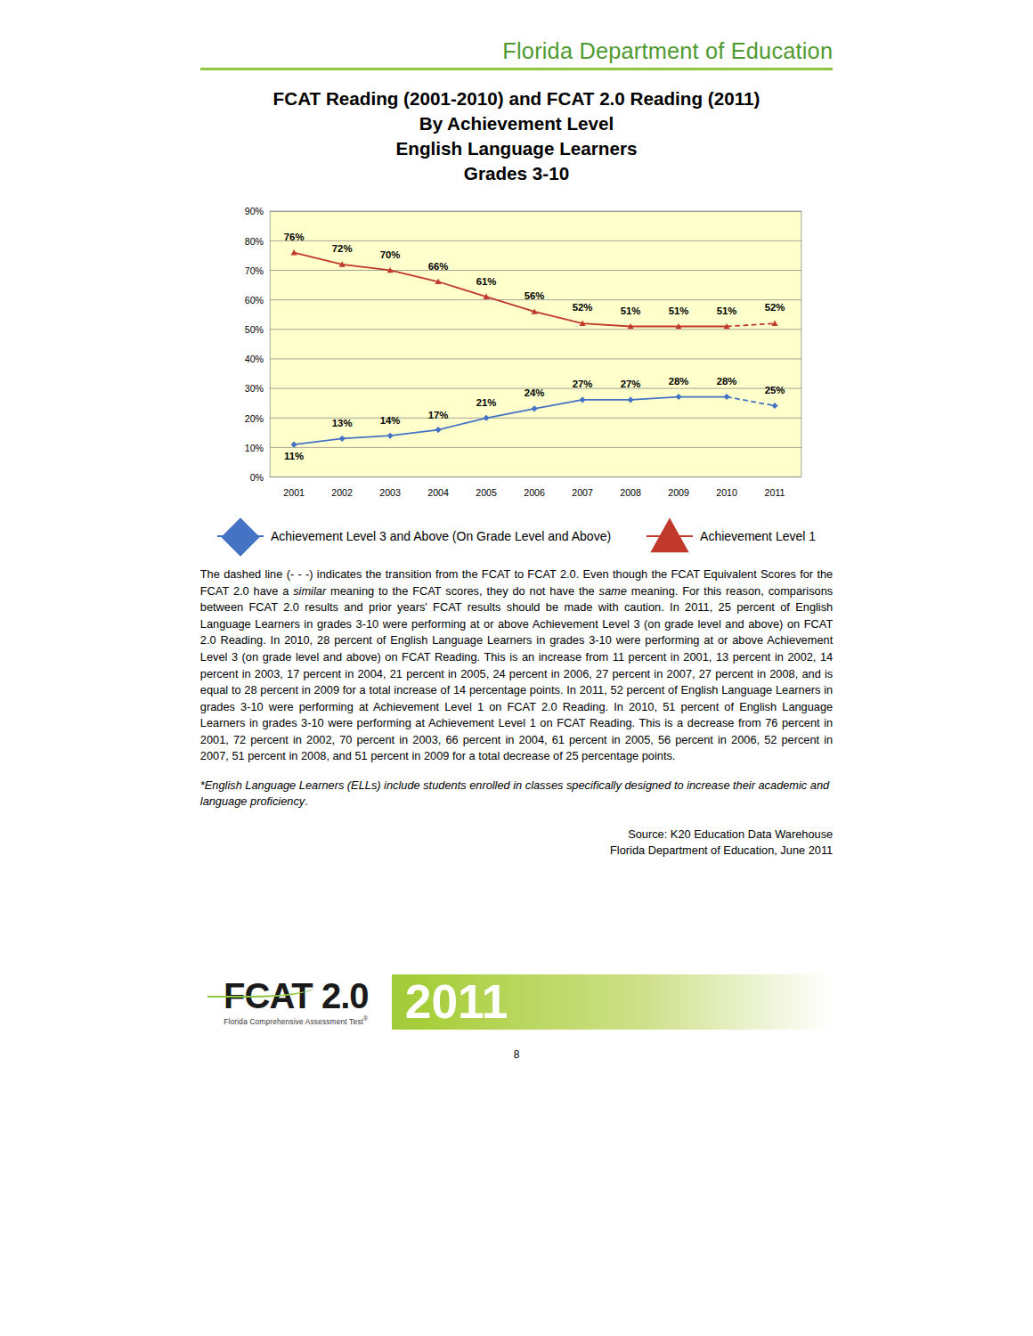Florida Department of Education
FCAT Reading (2001-2010) and FCAT 2.0 Reading (2011)
By Achievement Level
English Language Learners
Grades 3-10
90% 80% 70% 60% 50% 40% 30% 20% 10% 0% 2001 2002 2003 2004 2005 2006 2007 2008 2009 2010 2011 76% 72% 70% 66% 61% 56% 52% 51% 51% 51% 52% 11% 13% 14% 17% 21% 24% 27% 27% 28% 28% 25%
Achievement Level 3 and Above (On Grade Level and Above)
Achievement Level 1
The dashed line (- - -) indicates the transition from the FCAT to FCAT 2.0. Even though the FCAT Equivalent Scores for the FCAT 2.0 have a similar meaning to the FCAT scores, they do not have the same meaning. For this reason, comparisons between FCAT 2.0 results and prior years' FCAT results should be made with caution. In 2011, 25 percent of English Language Learners in grades 3-10 were performing at or above Achievement Level 3 (on grade level and above) on FCAT 2.0 Reading. In 2010, 28 percent of English Language Learners in grades 3-10 were performing at or above Achievement Level 3 (on grade level and above) on FCAT Reading. This is an increase from 11 percent in 2001, 13 percent in 2002, 14 percent in 2003, 17 percent in 2004, 21 percent in 2005, 24 percent in 2006, 27 percent in 2007, 27 percent in 2008, and is equal to 28 percent in 2009 for a total increase of 14 percentage points. In 2011, 52 percent of English Language Learners in grades 3-10 were performing at Achievement Level 1 on FCAT 2.0 Reading. In 2010, 51 percent of English Language Learners in grades 3-10 were performing at Achievement Level 1 on FCAT Reading. This is a decrease from 76 percent in 2001, 72 percent in 2002, 70 percent in 2003, 66 percent in 2004, 61 percent in 2005, 56 percent in 2006, 52 percent in 2007, 51 percent in 2008, and 51 percent in 2009 for a total decrease of 25 percentage points.
*English Language Learners (ELLs) include students enrolled in classes specifically designed to increase their academic and language proficiency.
Source: K20 Education Data Warehouse
Florida Department of Education, June 2011
FCAT 2.0
Florida Comprehensive Assessment Test®
2011
8